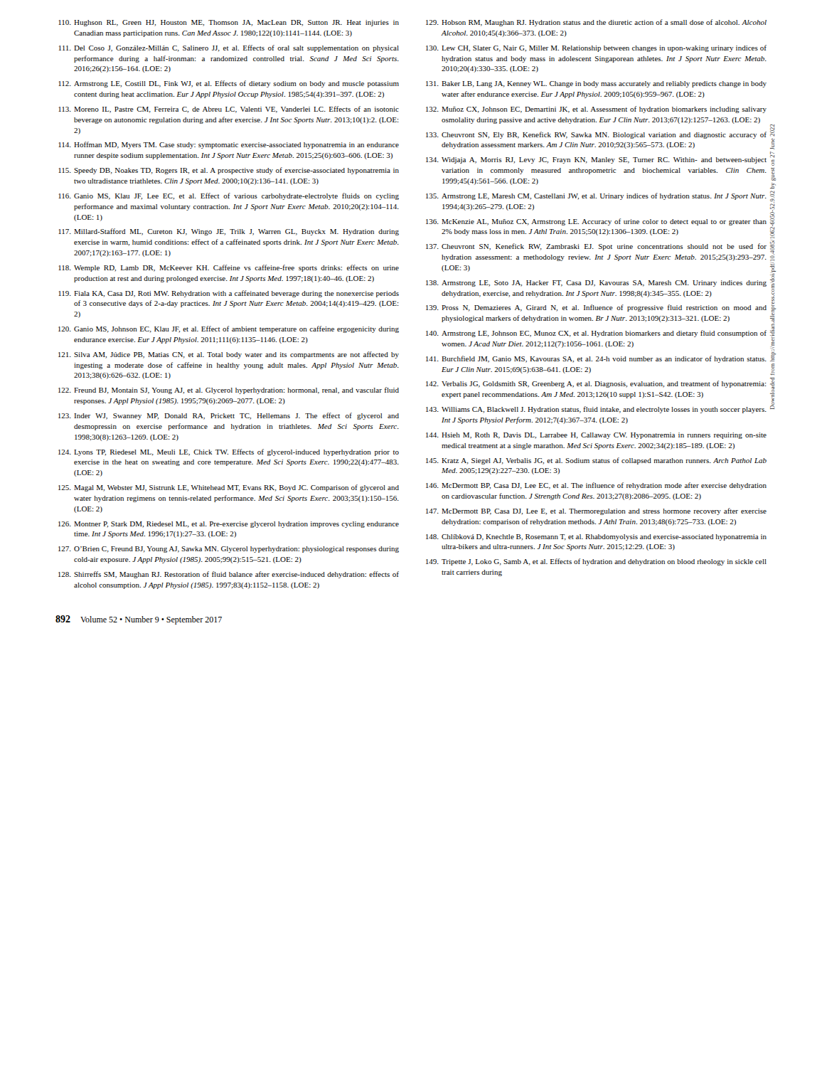Downloaded from http://meridian.allenpress.com/doi/pdf/10.4085/1062-6050-52.9.02 by guest on 27 June 2022
110. Hughson RL, Green HJ, Houston ME, Thomson JA, MacLean DR, Sutton JR. Heat injuries in Canadian mass participation runs. Can Med Assoc J. 1980;122(10):1141–1144. (LOE: 3)
111. Del Coso J, González-Millán C, Salinero JJ, et al. Effects of oral salt supplementation on physical performance during a half-ironman: a randomized controlled trial. Scand J Med Sci Sports. 2016;26(2):156–164. (LOE: 2)
112. Armstrong LE, Costill DL, Fink WJ, et al. Effects of dietary sodium on body and muscle potassium content during heat acclimation. Eur J Appl Physiol Occup Physiol. 1985;54(4):391–397. (LOE: 2)
113. Moreno IL, Pastre CM, Ferreira C, de Abreu LC, Valenti VE, Vanderlei LC. Effects of an isotonic beverage on autonomic regulation during and after exercise. J Int Soc Sports Nutr. 2013;10(1):2. (LOE: 2)
114. Hoffman MD, Myers TM. Case study: symptomatic exercise-associated hyponatremia in an endurance runner despite sodium supplementation. Int J Sport Nutr Exerc Metab. 2015;25(6):603–606. (LOE: 3)
115. Speedy DB, Noakes TD, Rogers IR, et al. A prospective study of exercise-associated hyponatremia in two ultradistance triathletes. Clin J Sport Med. 2000;10(2):136–141. (LOE: 3)
116. Ganio MS, Klau JF, Lee EC, et al. Effect of various carbohydrate-electrolyte fluids on cycling performance and maximal voluntary contraction. Int J Sport Nutr Exerc Metab. 2010;20(2):104–114. (LOE: 1)
117. Millard-Stafford ML, Cureton KJ, Wingo JE, Trilk J, Warren GL, Buyckx M. Hydration during exercise in warm, humid conditions: effect of a caffeinated sports drink. Int J Sport Nutr Exerc Metab. 2007;17(2):163–177. (LOE: 1)
118. Wemple RD, Lamb DR, McKeever KH. Caffeine vs caffeine-free sports drinks: effects on urine production at rest and during prolonged exercise. Int J Sports Med. 1997;18(1):40–46. (LOE: 2)
119. Fiala KA, Casa DJ, Roti MW. Rehydration with a caffeinated beverage during the nonexercise periods of 3 consecutive days of 2-a-day practices. Int J Sport Nutr Exerc Metab. 2004;14(4):419–429. (LOE: 2)
120. Ganio MS, Johnson EC, Klau JF, et al. Effect of ambient temperature on caffeine ergogenicity during endurance exercise. Eur J Appl Physiol. 2011;111(6):1135–1146. (LOE: 2)
121. Silva AM, Júdice PB, Matias CN, et al. Total body water and its compartments are not affected by ingesting a moderate dose of caffeine in healthy young adult males. Appl Physiol Nutr Metab. 2013;38(6):626–632. (LOE: 1)
122. Freund BJ, Montain SJ, Young AJ, et al. Glycerol hyperhydration: hormonal, renal, and vascular fluid responses. J Appl Physiol (1985). 1995;79(6):2069–2077. (LOE: 2)
123. Inder WJ, Swanney MP, Donald RA, Prickett TC, Hellemans J. The effect of glycerol and desmopressin on exercise performance and hydration in triathletes. Med Sci Sports Exerc. 1998;30(8):1263–1269. (LOE: 2)
124. Lyons TP, Riedesel ML, Meuli LE, Chick TW. Effects of glycerol-induced hyperhydration prior to exercise in the heat on sweating and core temperature. Med Sci Sports Exerc. 1990;22(4):477–483. (LOE: 2)
125. Magal M, Webster MJ, Sistrunk LE, Whitehead MT, Evans RK, Boyd JC. Comparison of glycerol and water hydration regimens on tennis-related performance. Med Sci Sports Exerc. 2003;35(1):150–156. (LOE: 2)
126. Montner P, Stark DM, Riedesel ML, et al. Pre-exercise glycerol hydration improves cycling endurance time. Int J Sports Med. 1996;17(1):27–33. (LOE: 2)
127. O’Brien C, Freund BJ, Young AJ, Sawka MN. Glycerol hyperhydration: physiological responses during cold-air exposure. J Appl Physiol (1985). 2005;99(2):515–521. (LOE: 2)
128. Shirreffs SM, Maughan RJ. Restoration of fluid balance after exercise-induced dehydration: effects of alcohol consumption. J Appl Physiol (1985). 1997;83(4):1152–1158. (LOE: 2)
129. Hobson RM, Maughan RJ. Hydration status and the diuretic action of a small dose of alcohol. Alcohol Alcohol. 2010;45(4):366–373. (LOE: 2)
130. Lew CH, Slater G, Nair G, Miller M. Relationship between changes in upon-waking urinary indices of hydration status and body mass in adolescent Singaporean athletes. Int J Sport Nutr Exerc Metab. 2010;20(4):330–335. (LOE: 2)
131. Baker LB, Lang JA, Kenney WL. Change in body mass accurately and reliably predicts change in body water after endurance exercise. Eur J Appl Physiol. 2009;105(6):959–967. (LOE: 2)
132. Muñoz CX, Johnson EC, Demartini JK, et al. Assessment of hydration biomarkers including salivary osmolality during passive and active dehydration. Eur J Clin Nutr. 2013;67(12):1257–1263. (LOE: 2)
133. Cheuvront SN, Ely BR, Kenefick RW, Sawka MN. Biological variation and diagnostic accuracy of dehydration assessment markers. Am J Clin Nutr. 2010;92(3):565–573. (LOE: 2)
134. Widjaja A, Morris RJ, Levy JC, Frayn KN, Manley SE, Turner RC. Within- and between-subject variation in commonly measured anthropometric and biochemical variables. Clin Chem. 1999;45(4):561–566. (LOE: 2)
135. Armstrong LE, Maresh CM, Castellani JW, et al. Urinary indices of hydration status. Int J Sport Nutr. 1994;4(3):265–279. (LOE: 2)
136. McKenzie AL, Muñoz CX, Armstrong LE. Accuracy of urine color to detect equal to or greater than 2% body mass loss in men. J Athl Train. 2015;50(12):1306–1309. (LOE: 2)
137. Cheuvront SN, Kenefick RW, Zambraski EJ. Spot urine concentrations should not be used for hydration assessment: a methodology review. Int J Sport Nutr Exerc Metab. 2015;25(3):293–297. (LOE: 3)
138. Armstrong LE, Soto JA, Hacker FT, Casa DJ, Kavouras SA, Maresh CM. Urinary indices during dehydration, exercise, and rehydration. Int J Sport Nutr. 1998;8(4):345–355. (LOE: 2)
139. Pross N, Demazieres A, Girard N, et al. Influence of progressive fluid restriction on mood and physiological markers of dehydration in women. Br J Nutr. 2013;109(2):313–321. (LOE: 2)
140. Armstrong LE, Johnson EC, Munoz CX, et al. Hydration biomarkers and dietary fluid consumption of women. J Acad Nutr Diet. 2012;112(7):1056–1061. (LOE: 2)
141. Burchfield JM, Ganio MS, Kavouras SA, et al. 24-h void number as an indicator of hydration status. Eur J Clin Nutr. 2015;69(5):638–641. (LOE: 2)
142. Verbalis JG, Goldsmith SR, Greenberg A, et al. Diagnosis, evaluation, and treatment of hyponatremia: expert panel recommendations. Am J Med. 2013;126(10 suppl 1):S1–S42. (LOE: 3)
143. Williams CA, Blackwell J. Hydration status, fluid intake, and electrolyte losses in youth soccer players. Int J Sports Physiol Perform. 2012;7(4):367–374. (LOE: 2)
144. Hsieh M, Roth R, Davis DL, Larrabee H, Callaway CW. Hyponatremia in runners requiring on-site medical treatment at a single marathon. Med Sci Sports Exerc. 2002;34(2):185–189. (LOE: 2)
145. Kratz A, Siegel AJ, Verbalis JG, et al. Sodium status of collapsed marathon runners. Arch Pathol Lab Med. 2005;129(2):227–230. (LOE: 3)
146. McDermott BP, Casa DJ, Lee EC, et al. The influence of rehydration mode after exercise dehydration on cardiovascular function. J Strength Cond Res. 2013;27(8):2086–2095. (LOE: 2)
147. McDermott BP, Casa DJ, Lee E, et al. Thermoregulation and stress hormone recovery after exercise dehydration: comparison of rehydration methods. J Athl Train. 2013;48(6):725–733. (LOE: 2)
148. Chlíbková D, Knechtle B, Rosemann T, et al. Rhabdomyolysis and exercise-associated hyponatremia in ultra-bikers and ultra-runners. J Int Soc Sports Nutr. 2015;12:29. (LOE: 3)
149. Tripette J, Loko G, Samb A, et al. Effects of hydration and dehydration on blood rheology in sickle cell trait carriers during
892 Volume 52 • Number 9 • September 2017